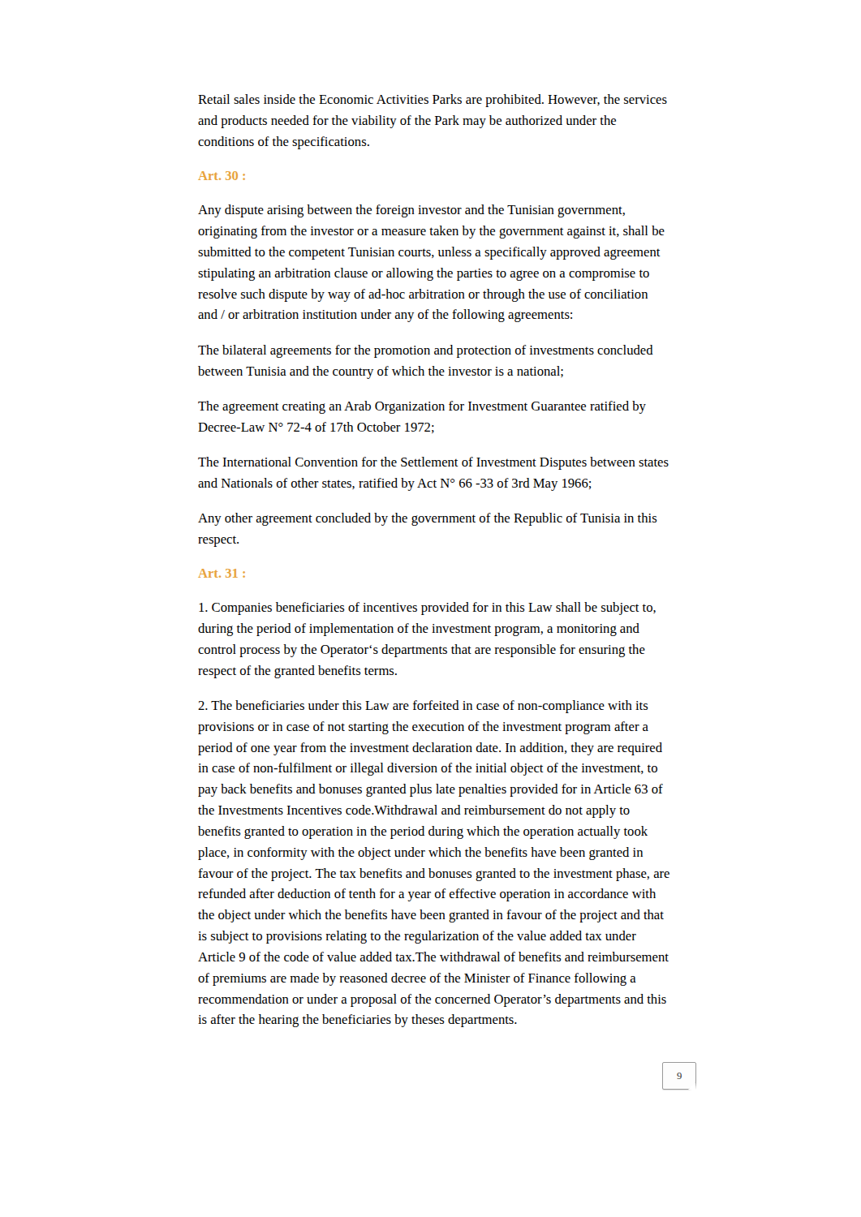Retail sales inside the Economic Activities Parks are prohibited. However, the services and products needed for the viability of the Park may be authorized under the conditions of the specifications.
Art. 30 :
Any dispute arising between the foreign investor and the Tunisian government, originating from the investor or a measure taken by the government against it, shall be submitted to the competent Tunisian courts, unless a specifically approved agreement stipulating an arbitration clause or allowing the parties to agree on a compromise to resolve such dispute by way of ad-hoc arbitration or through the use of conciliation and / or arbitration institution under any of the following agreements:
The bilateral agreements for the promotion and protection of investments concluded between Tunisia and the country of which the investor is a national;
The agreement creating an Arab Organization for Investment Guarantee ratified by Decree-Law N° 72-4 of 17th October 1972;
The International Convention for the Settlement of Investment Disputes between states and Nationals of other states, ratified by Act N° 66 -33 of 3rd May 1966;
Any other agreement concluded by the government of the Republic of Tunisia in this respect.
Art. 31 :
1. Companies beneficiaries of incentives provided for in this Law shall be subject to, during the period of implementation of the investment program, a monitoring and control process by the Operator‘s departments that are responsible for ensuring the respect of the granted benefits terms.
2. The beneficiaries under this Law are forfeited in case of non-compliance with its provisions or in case of not starting the execution of the investment program after a period of one year from the investment declaration date. In addition, they are required in case of non-fulfilment or illegal diversion of the initial object of the investment, to pay back benefits and bonuses granted plus late penalties provided for in Article 63 of the Investments Incentives code.Withdrawal and reimbursement do not apply to benefits granted to operation in the period during which the operation actually took place, in conformity with the object under which the benefits have been granted in favour of the project. The tax benefits and bonuses granted to the investment phase, are refunded after deduction of tenth for a year of effective operation in accordance with the object under which the benefits have been granted in favour of the project and that is subject to provisions relating to the regularization of the value added tax under Article 9 of the code of value added tax.The withdrawal of benefits and reimbursement of premiums are made by reasoned decree of the Minister of Finance following a recommendation or under a proposal of the concerned Operator’s departments and this is after the hearing the beneficiaries by theses departments.
9